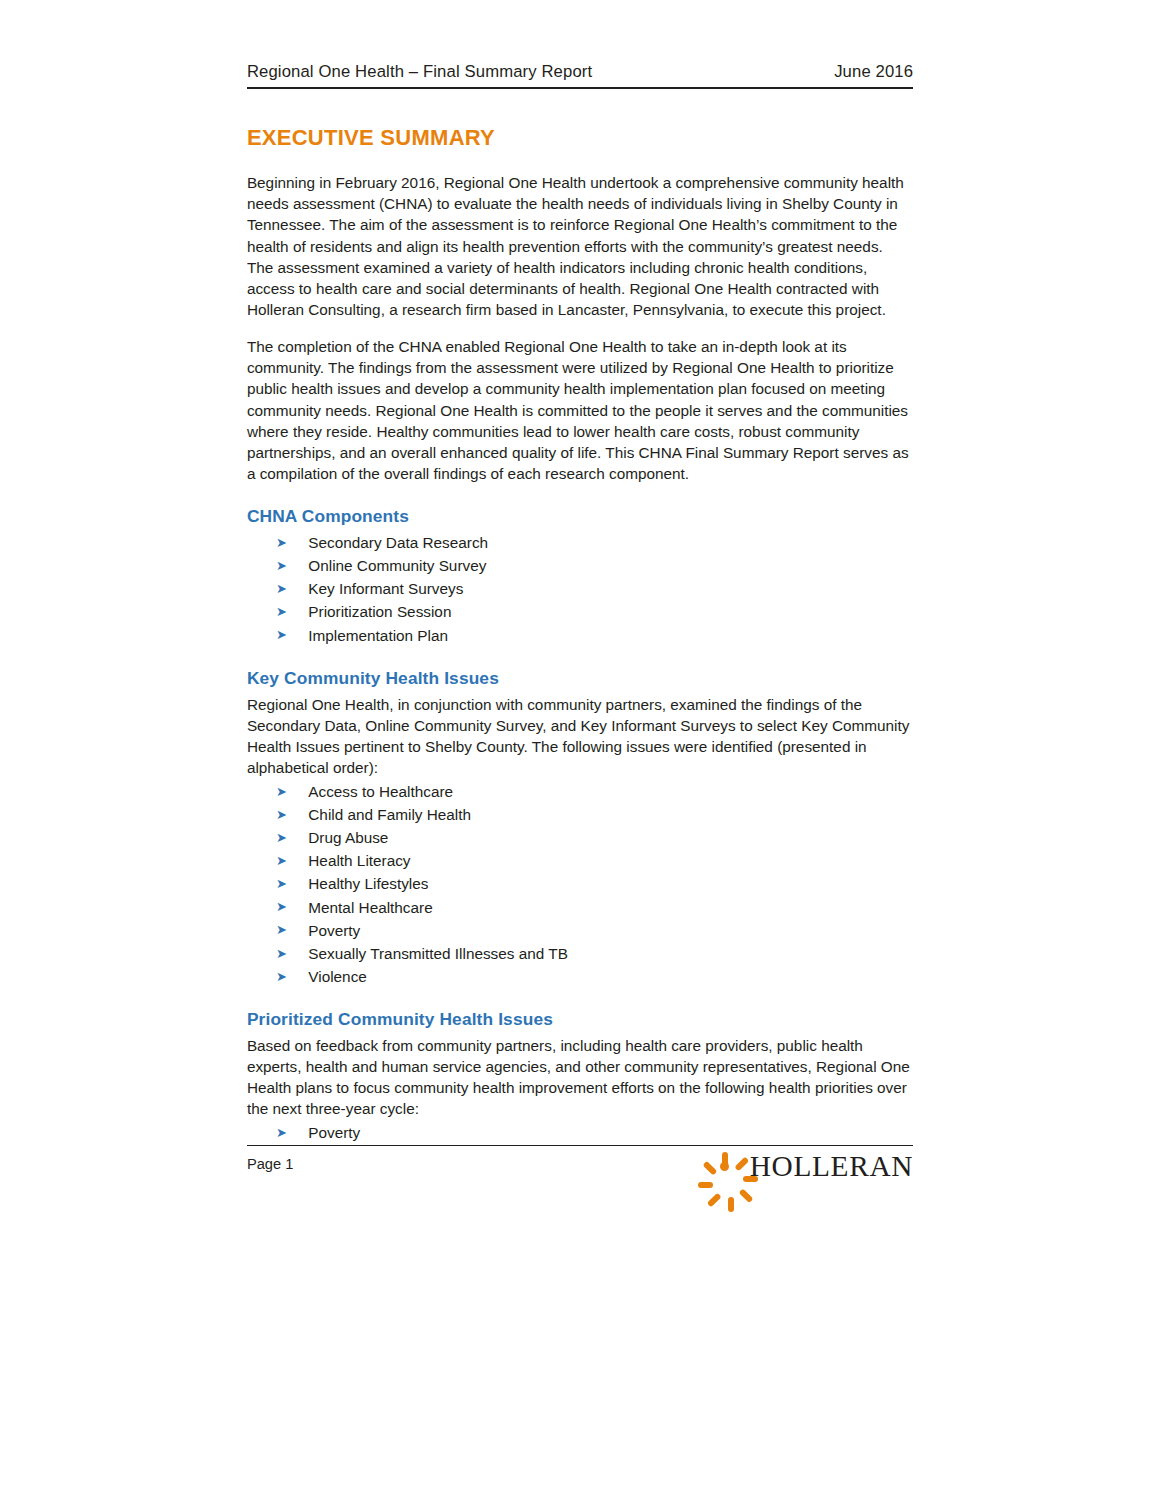Regional One Health – Final Summary Report
June 2016
EXECUTIVE SUMMARY
Beginning in February 2016, Regional One Health undertook a comprehensive community health needs assessment (CHNA) to evaluate the health needs of individuals living in Shelby County in Tennessee. The aim of the assessment is to reinforce Regional One Health’s commitment to the health of residents and align its health prevention efforts with the community’s greatest needs. The assessment examined a variety of health indicators including chronic health conditions, access to health care and social determinants of health. Regional One Health contracted with Holleran Consulting, a research firm based in Lancaster, Pennsylvania, to execute this project.
The completion of the CHNA enabled Regional One Health to take an in-depth look at its community. The findings from the assessment were utilized by Regional One Health to prioritize public health issues and develop a community health implementation plan focused on meeting community needs. Regional One Health is committed to the people it serves and the communities where they reside. Healthy communities lead to lower health care costs, robust community partnerships, and an overall enhanced quality of life. This CHNA Final Summary Report serves as a compilation of the overall findings of each research component.
CHNA Components
Secondary Data Research
Online Community Survey
Key Informant Surveys
Prioritization Session
Implementation Plan
Key Community Health Issues
Regional One Health, in conjunction with community partners, examined the findings of the Secondary Data, Online Community Survey, and Key Informant Surveys to select Key Community Health Issues pertinent to Shelby County. The following issues were identified (presented in alphabetical order):
Access to Healthcare
Child and Family Health
Drug Abuse
Health Literacy
Healthy Lifestyles
Mental Healthcare
Poverty
Sexually Transmitted Illnesses and TB
Violence
Prioritized Community Health Issues
Based on feedback from community partners, including health care providers, public health experts, health and human service agencies, and other community representatives, Regional One Health plans to focus community health improvement efforts on the following health priorities over the next three-year cycle:
Poverty
Page 1
HOLLERAN